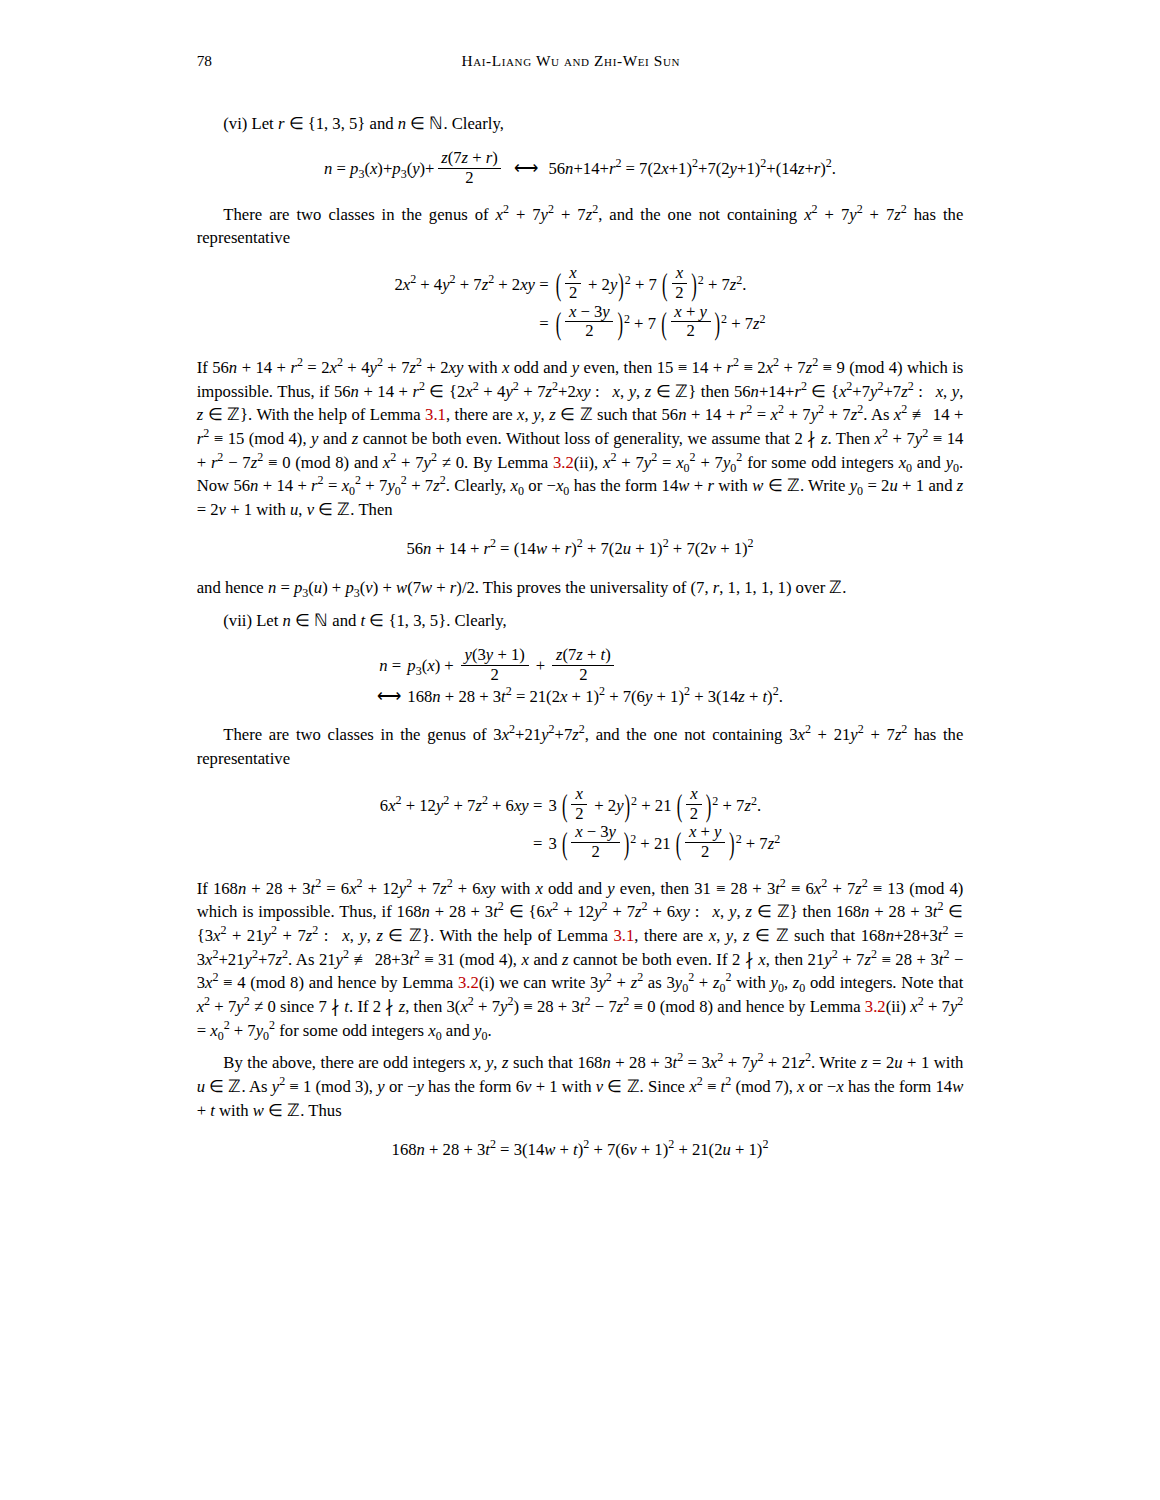78 Hai-Liang Wu and Zhi-Wei Sun
(vi) Let r ∈ {1, 3, 5} and n ∈ ℕ. Clearly,
n = p3(x)+p3(y)+z(7z + r) 2 ⟷ 56n+14+r2 = 7(2x+1)2+7(2y+1)2+(14z+r)2.
There are two classes in the genus of x2 + 7y2 + 7z2, and the one not containing x2 + 7y2 + 7z2 has the representative
2x2 + 4y2 + 7z2 + 2xy =
(x 2 + 2y)2 + 7 (x 2)2 + 7z2.
=
(x − 3y 2)2 + 7 (x + y 2)2 + 7z2
If 56n + 14 + r2 = 2x2 + 4y2 + 7z2 + 2xy with x odd and y even, then 15 ≡ 14 + r2 ≡ 2x2 + 7z2 ≡ 9 (mod 4) which is impossible. Thus, if 56n + 14 + r2 ∈ {2x2 + 4y2 + 7z2+2xy : x, y, z ∈ ℤ} then 56n+14+r2 ∈ {x2+7y2+7z2 : x, y, z ∈ ℤ}. With the help of Lemma 3.1, there are x, y, z ∈ ℤ such that 56n + 14 + r2 = x2 + 7y2 + 7z2. As x2 ≢ 14 + r2 ≡ 15 (mod 4), y and z cannot be both even. Without loss of generality, we assume that 2 ∤ z. Then x2 + 7y2 ≡ 14 + r2 − 7z2 ≡ 0 (mod 8) and x2 + 7y2 ≠ 0. By Lemma 3.2(ii), x2 + 7y2 = x02 + 7y02 for some odd integers x0 and y0. Now 56n + 14 + r2 = x02 + 7y02 + 7z2. Clearly, x0 or −x0 has the form 14w + r with w ∈ ℤ. Write y0 = 2u + 1 and z = 2v + 1 with u, v ∈ ℤ. Then
56n + 14 + r2 = (14w + r)2 + 7(2u + 1)2 + 7(2v + 1)2
and hence n = p3(u) + p3(v) + w(7w + r)/2. This proves the universality of (7, r, 1, 1, 1, 1) over ℤ.
(vii) Let n ∈ ℕ and t ∈ {1, 3, 5}. Clearly,
n =
p3(x) + y(3y + 1) 2 + z(7z + t) 2
⟷
168n + 28 + 3t2 = 21(2x + 1)2 + 7(6y + 1)2 + 3(14z + t)2.
There are two classes in the genus of 3x2+21y2+7z2, and the one not containing 3x2 + 21y2 + 7z2 has the representative
6x2 + 12y2 + 7z2 + 6xy =
3 (x 2 + 2y)2 + 21 (x 2)2 + 7z2.
=
3 (x − 3y 2)2 + 21 (x + y 2)2 + 7z2
If 168n + 28 + 3t2 = 6x2 + 12y2 + 7z2 + 6xy with x odd and y even, then 31 ≡ 28 + 3t2 ≡ 6x2 + 7z2 ≡ 13 (mod 4) which is impossible. Thus, if 168n + 28 + 3t2 ∈ {6x2 + 12y2 + 7z2 + 6xy : x, y, z ∈ ℤ} then 168n + 28 + 3t2 ∈ {3x2 + 21y2 + 7z2 : x, y, z ∈ ℤ}. With the help of Lemma 3.1, there are x, y, z ∈ ℤ such that 168n+28+3t2 = 3x2+21y2+7z2. As 21y2 ≢ 28+3t2 ≡ 31 (mod 4), x and z cannot be both even. If 2 ∤ x, then 21y2 + 7z2 ≡ 28 + 3t2 − 3x2 ≡ 4 (mod 8) and hence by Lemma 3.2(i) we can write 3y2 + z2 as 3y02 + z02 with y0, z0 odd integers. Note that x2 + 7y2 ≠ 0 since 7 ∤ t. If 2 ∤ z, then 3(x2 + 7y2) ≡ 28 + 3t2 − 7z2 ≡ 0 (mod 8) and hence by Lemma 3.2(ii) x2 + 7y2 = x02 + 7y02 for some odd integers x0 and y0.
By the above, there are odd integers x, y, z such that 168n + 28 + 3t2 = 3x2 + 7y2 + 21z2. Write z = 2u + 1 with u ∈ ℤ. As y2 ≡ 1 (mod 3), y or −y has the form 6v + 1 with v ∈ ℤ. Since x2 ≡ t2 (mod 7), x or −x has the form 14w + t with w ∈ ℤ. Thus
168n + 28 + 3t2 = 3(14w + t)2 + 7(6v + 1)2 + 21(2u + 1)2